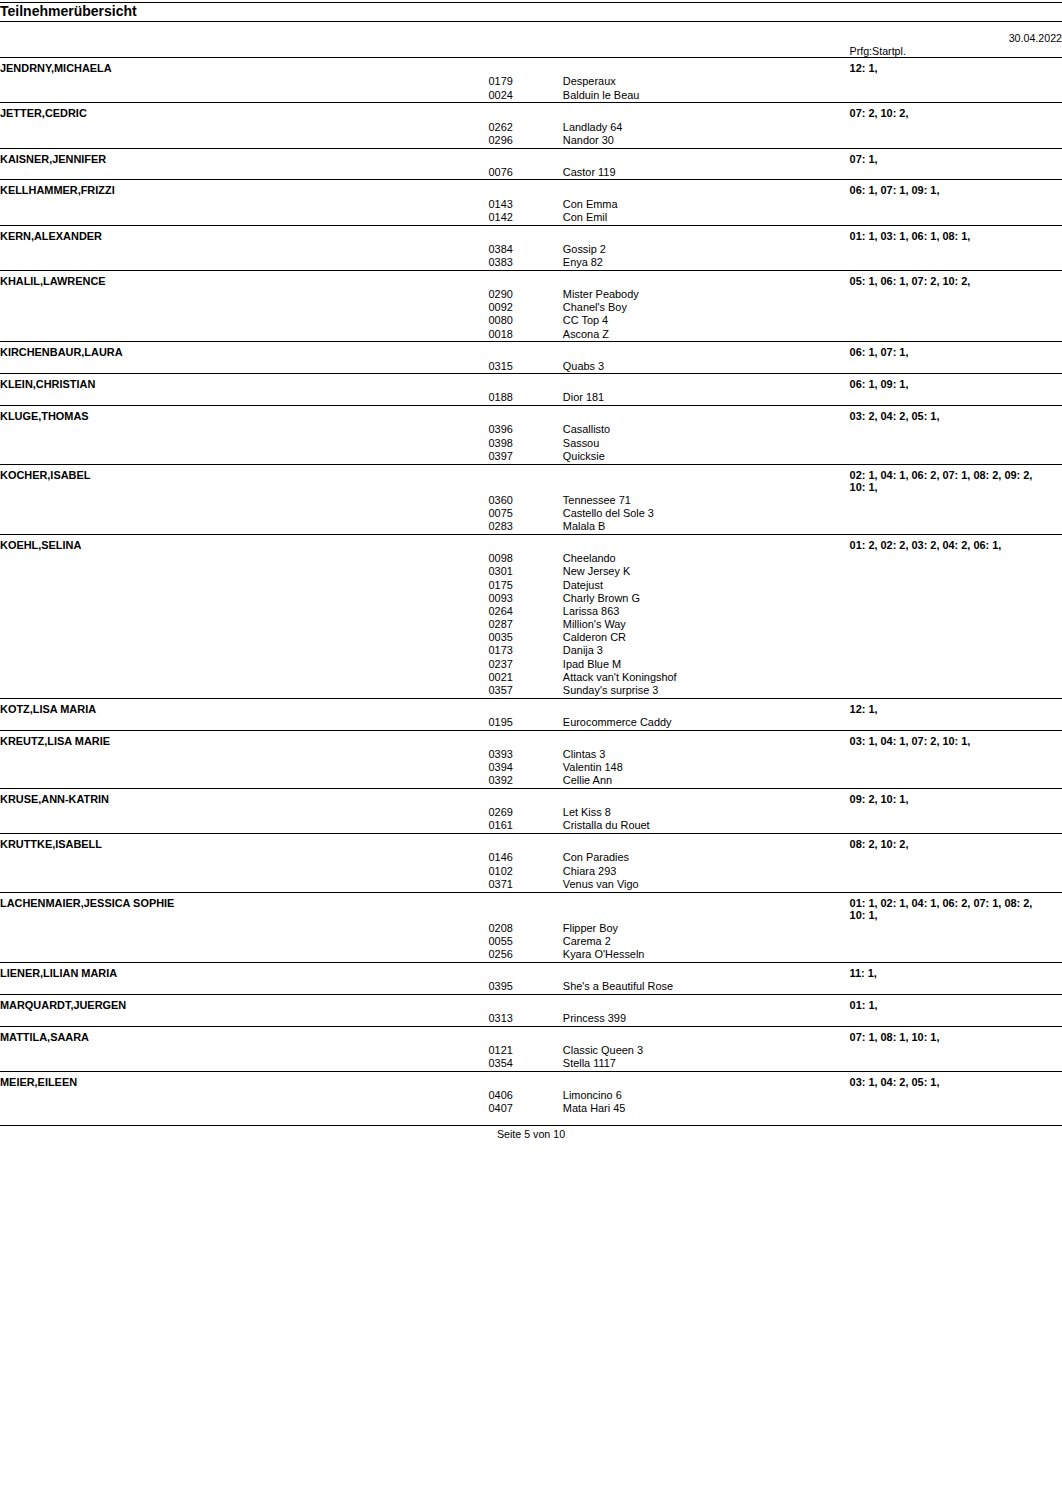Teilnehmerübersicht
30.04.2022
| | | | Prfg:Startpl. |
| JENDRNY,MICHAELA | | | 12: 1, |
| | 0179 | Desperaux | |
| | 0024 | Balduin le Beau | |
| JETTER,CEDRIC | | | 07: 2, 10: 2, |
| | 0262 | Landlady 64 | |
| | 0296 | Nandor 30 | |
| KAISNER,JENNIFER | | | 07: 1, |
| | 0076 | Castor 119 | |
| KELLHAMMER,FRIZZI | | | 06: 1, 07: 1, 09: 1, |
| | 0143 | Con Emma | |
| | 0142 | Con Emil | |
| KERN,ALEXANDER | | | 01: 1, 03: 1, 06: 1, 08: 1, |
| | 0384 | Gossip 2 | |
| | 0383 | Enya 82 | |
| KHALIL,LAWRENCE | | | 05: 1, 06: 1, 07: 2, 10: 2, |
| | 0290 | Mister Peabody | |
| | 0092 | Chanel's Boy | |
| | 0080 | CC Top 4 | |
| | 0018 | Ascona Z | |
| KIRCHENBAUR,LAURA | | | 06: 1, 07: 1, |
| | 0315 | Quabs 3 | |
| KLEIN,CHRISTIAN | | | 06: 1, 09: 1, |
| | 0188 | Dior 181 | |
| KLUGE,THOMAS | | | 03: 2, 04: 2, 05: 1, |
| | 0396 | Casallisto | |
| | 0398 | Sassou | |
| | 0397 | Quicksie | |
| KOCHER,ISABEL | | | 02: 1, 04: 1, 06: 2, 07: 1, 08: 2, 09: 2, 10: 1, |
| | 0360 | Tennessee 71 | |
| | 0075 | Castello del Sole 3 | |
| | 0283 | Malala B | |
| KOEHL,SELINA | | | 01: 2, 02: 2, 03: 2, 04: 2, 06: 1, |
| | 0098 | Cheelando | |
| | 0301 | New Jersey K | |
| | 0175 | Datejust | |
| | 0093 | Charly Brown G | |
| | 0264 | Larissa 863 | |
| | 0287 | Million's Way | |
| | 0035 | Calderon CR | |
| | 0173 | Danija 3 | |
| | 0237 | Ipad Blue M | |
| | 0021 | Attack van't Koningshof | |
| | 0357 | Sunday's surprise 3 | |
| KOTZ,LISA MARIA | | | 12: 1, |
| | 0195 | Eurocommerce Caddy | |
| KREUTZ,LISA MARIE | | | 03: 1, 04: 1, 07: 2, 10: 1, |
| | 0393 | Clintas 3 | |
| | 0394 | Valentin 148 | |
| | 0392 | Cellie Ann | |
| KRUSE,ANN-KATRIN | | | 09: 2, 10: 1, |
| | 0269 | Let Kiss 8 | |
| | 0161 | Cristalla du Rouet | |
| KRUTTKE,ISABELL | | | 08: 2, 10: 2, |
| | 0146 | Con Paradies | |
| | 0102 | Chiara 293 | |
| | 0371 | Venus van Vigo | |
| LACHENMAIER,JESSICA SOPHIE | | | 01: 1, 02: 1, 04: 1, 06: 2, 07: 1, 08: 2, 10: 1, |
| | 0208 | Flipper Boy | |
| | 0055 | Carema 2 | |
| | 0256 | Kyara O'Hesseln | |
| LIENER,LILIAN MARIA | | | 11: 1, |
| | 0395 | She's a Beautiful Rose | |
| MARQUARDT,JUERGEN | | | 01: 1, |
| | 0313 | Princess 399 | |
| MATTILA,SAARA | | | 07: 1, 08: 1, 10: 1, |
| | 0121 | Classic Queen 3 | |
| | 0354 | Stella 1117 | |
| MEIER,EILEEN | | | 03: 1, 04: 2, 05: 1, |
| | 0406 | Limoncino 6 | |
| | 0407 | Mata Hari 45 | |
Seite 5 von 10